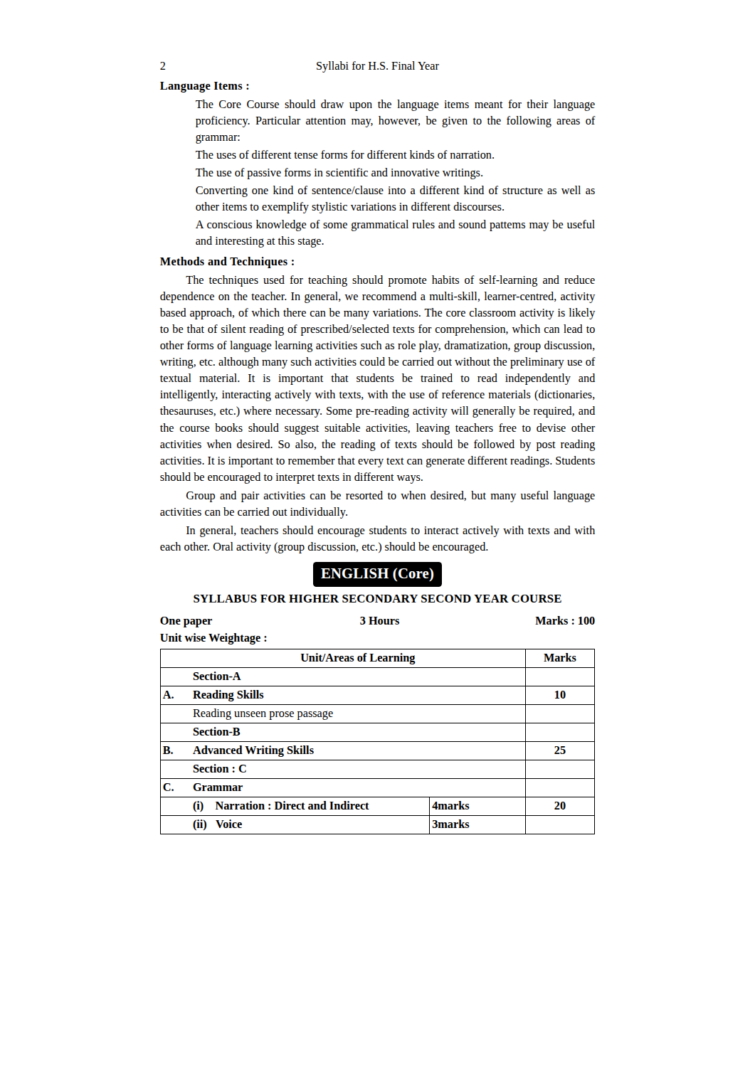2
Syllabi for H.S. Final Year
Language Items :
The Core Course should draw upon the language items meant for their language proficiency. Particular attention may, however, be given to the following areas of grammar:
The uses of different tense forms for different kinds of narration.
The use of passive forms in scientific and innovative writings.
Converting one kind of sentence/clause into a different kind of structure as well as other items to exemplify stylistic variations in different discourses.
A conscious knowledge of some grammatical rules and sound pattems may be useful and interesting at this stage.
Methods and Techniques :
The techniques used for teaching should promote habits of self-learning and reduce dependence on the teacher. In general, we recommend a multi-skill, learner-centred, activity based approach, of which there can be many variations. The core classroom activity is likely to be that of silent reading of prescribed/selected texts for comprehension, which can lead to other forms of language learning activities such as role play, dramatization, group discussion, writing, etc. although many such activities could be carried out without the preliminary use of textual material. It is important that students be trained to read independently and intelligently, interacting actively with texts, with the use of reference materials (dictionaries, thesauruses, etc.) where necessary. Some pre-reading activity will generally be required, and the course books should suggest suitable activities, leaving teachers free to devise other activities when desired. So also, the reading of texts should be followed by post reading activities. It is important to remember that every text can generate different readings. Students should be encouraged to interpret texts in different ways.
Group and pair activities can be resorted to when desired, but many useful language activities can be carried out individually.
In general, teachers should encourage students to interact actively with texts and with each other. Oral activity (group discussion, etc.) should be encouraged.
ENGLISH (Core)
SYLLABUS FOR HIGHER SECONDARY SECOND YEAR COURSE
One paper
3 Hours
Marks : 100
Unit wise Weightage :
| | Unit/Areas of Learning | Marks |
| --- | --- | --- |
| | Section-A | |
| A. | Reading Skills | 10 |
| | Reading unseen prose passage | |
| | Section-B | |
| B. | Advanced Writing Skills | 25 |
| | Section : C | |
| C. | Grammar | |
| | (i) Narration : Direct and Indirect | 4marks | 20 |
| | (ii) Voice | 3marks | |